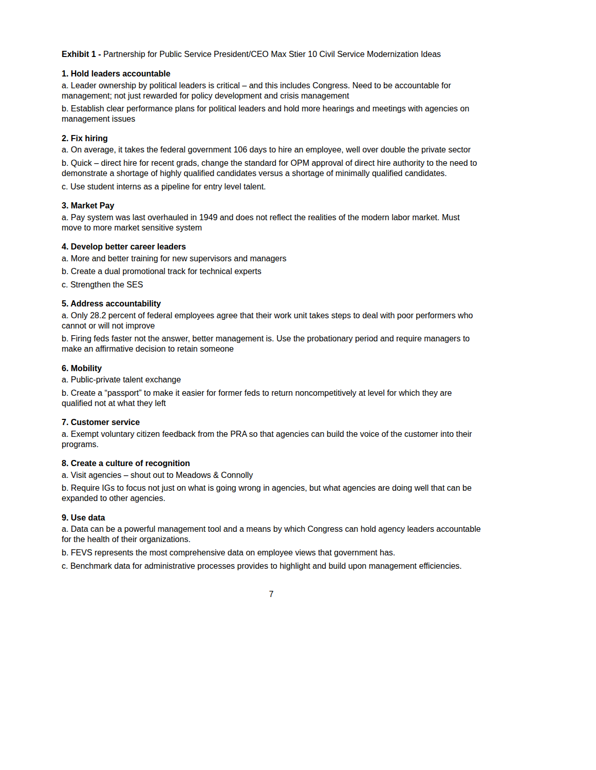Exhibit 1 - Partnership for Public Service President/CEO Max Stier 10 Civil Service Modernization Ideas
1. Hold leaders accountable
a. Leader ownership by political leaders is critical – and this includes Congress. Need to be accountable for management; not just rewarded for policy development and crisis management
b. Establish clear performance plans for political leaders and hold more hearings and meetings with agencies on management issues
2. Fix hiring
a. On average, it takes the federal government 106 days to hire an employee, well over double the private sector
b. Quick – direct hire for recent grads, change the standard for OPM approval of direct hire authority to the need to demonstrate a shortage of highly qualified candidates versus a shortage of minimally qualified candidates.
c. Use student interns as a pipeline for entry level talent.
3. Market Pay
a. Pay system was last overhauled in 1949 and does not reflect the realities of the modern labor market. Must move to more market sensitive system
4. Develop better career leaders
a. More and better training for new supervisors and managers
b. Create a dual promotional track for technical experts
c. Strengthen the SES
5. Address accountability
a. Only 28.2 percent of federal employees agree that their work unit takes steps to deal with poor performers who cannot or will not improve
b. Firing feds faster not the answer, better management is. Use the probationary period and require managers to make an affirmative decision to retain someone
6. Mobility
a. Public-private talent exchange
b. Create a “passport” to make it easier for former feds to return noncompetitively at level for which they are qualified not at what they left
7. Customer service
a. Exempt voluntary citizen feedback from the PRA so that agencies can build the voice of the customer into their programs.
8. Create a culture of recognition
a. Visit agencies – shout out to Meadows & Connolly
b. Require IGs to focus not just on what is going wrong in agencies, but what agencies are doing well that can be expanded to other agencies.
9. Use data
a. Data can be a powerful management tool and a means by which Congress can hold agency leaders accountable for the health of their organizations.
b. FEVS represents the most comprehensive data on employee views that government has.
c. Benchmark data for administrative processes provides to highlight and build upon management efficiencies.
7